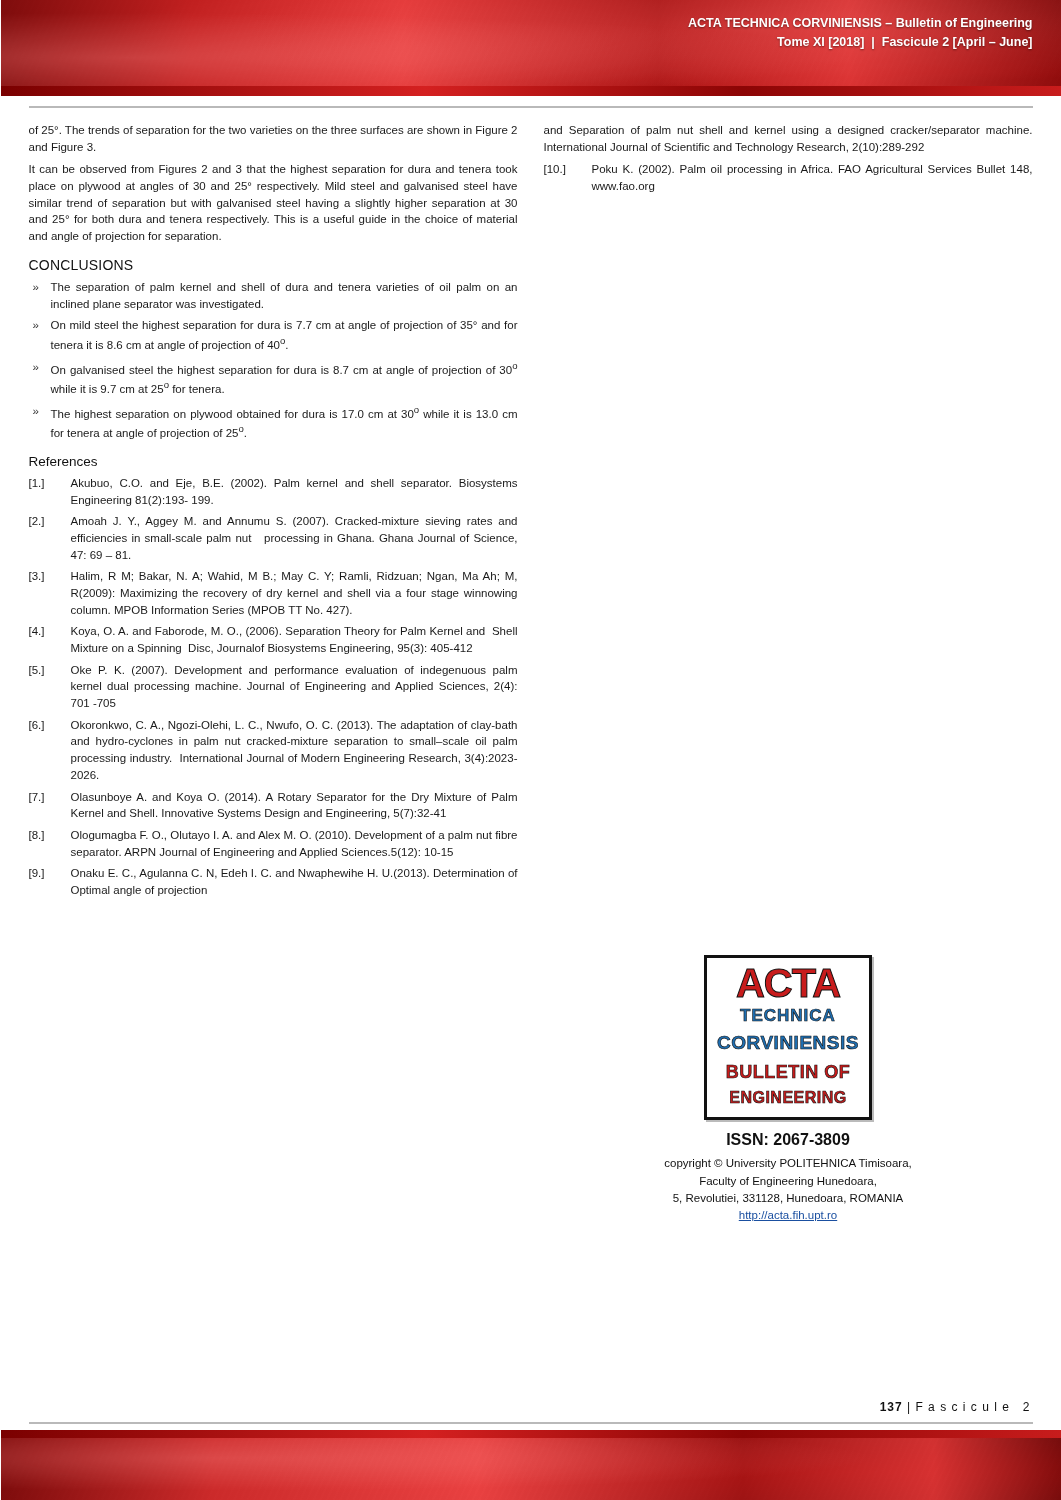ACTA TECHNICA CORVINIENSIS – Bulletin of Engineering
Tome XI [2018] | Fascicule 2 [April – June]
of 25°. The trends of separation for the two varieties on the three surfaces are shown in Figure 2 and Figure 3.
It can be observed from Figures 2 and 3 that the highest separation for dura and tenera took place on plywood at angles of 30 and 25° respectively. Mild steel and galvanised steel have similar trend of separation but with galvanised steel having a slightly higher separation at 30 and 25° for both dura and tenera respectively. This is a useful guide in the choice of material and angle of projection for separation.
CONCLUSIONS
The separation of palm kernel and shell of dura and tenera varieties of oil palm on an inclined plane separator was investigated.
On mild steel the highest separation for dura is 7.7 cm at angle of projection of 35° and for tenera it is 8.6 cm at angle of projection of 40o.
On galvanised steel the highest separation for dura is 8.7 cm at angle of projection of 30o while it is 9.7 cm at 25o for tenera.
The highest separation on plywood obtained for dura is 17.0 cm at 30o while it is 13.0 cm for tenera at angle of projection of 25o.
References
[1.]
Akubuo, C.O. and Eje, B.E. (2002). Palm kernel and shell separator. Biosystems Engineering 81(2):193- 199.
[2.]
Amoah J. Y., Aggey M. and Annumu S. (2007). Cracked-mixture sieving rates and efficiencies in small-scale palm nut processing in Ghana. Ghana Journal of Science, 47: 69 – 81.
[3.]
Halim, R M; Bakar, N. A; Wahid, M B.; May C. Y; Ramli, Ridzuan; Ngan, Ma Ah; M, R(2009): Maximizing the recovery of dry kernel and shell via a four stage winnowing column. MPOB Information Series (MPOB TT No. 427).
[4.]
Koya, O. A. and Faborode, M. O., (2006). Separation Theory for Palm Kernel and Shell Mixture on a Spinning Disc, Journalof Biosystems Engineering, 95(3): 405-412
[5.]
Oke P. K. (2007). Development and performance evaluation of indegenuous palm kernel dual processing machine. Journal of Engineering and Applied Sciences, 2(4): 701 -705
[6.]
Okoronkwo, C. A., Ngozi-Olehi, L. C., Nwufo, O. C. (2013). The adaptation of clay-bath and hydro-cyclones in palm nut cracked-mixture separation to small–scale oil palm processing industry. International Journal of Modern Engineering Research, 3(4):2023-2026.
[7.]
Olasunboye A. and Koya O. (2014). A Rotary Separator for the Dry Mixture of Palm Kernel and Shell. Innovative Systems Design and Engineering, 5(7):32-41
[8.]
Ologumagba F. O., Olutayo I. A. and Alex M. O. (2010). Development of a palm nut fibre separator. ARPN Journal of Engineering and Applied Sciences.5(12): 10-15
[9.]
Onaku E. C., Agulanna C. N, Edeh I. C. and Nwaphewihe H. U.(2013). Determination of Optimal angle of projection
and Separation of palm nut shell and kernel using a designed cracker/separator machine. International Journal of Scientific and Technology Research, 2(10):289-292
[10.]
Poku K. (2002). Palm oil processing in Africa. FAO Agricultural Services Bullet 148, www.fao.org
ACTA
TECHNICA
CORVINIENSIS
BULLETIN OF
ENGINEERING
ISSN: 2067-3809
copyright © University POLITEHNICA Timisoara,
Faculty of Engineering Hunedoara,
5, Revolutiei, 331128, Hunedoara, ROMANIA
http://acta.fih.upt.ro
137 | F a s c i c u l e 2